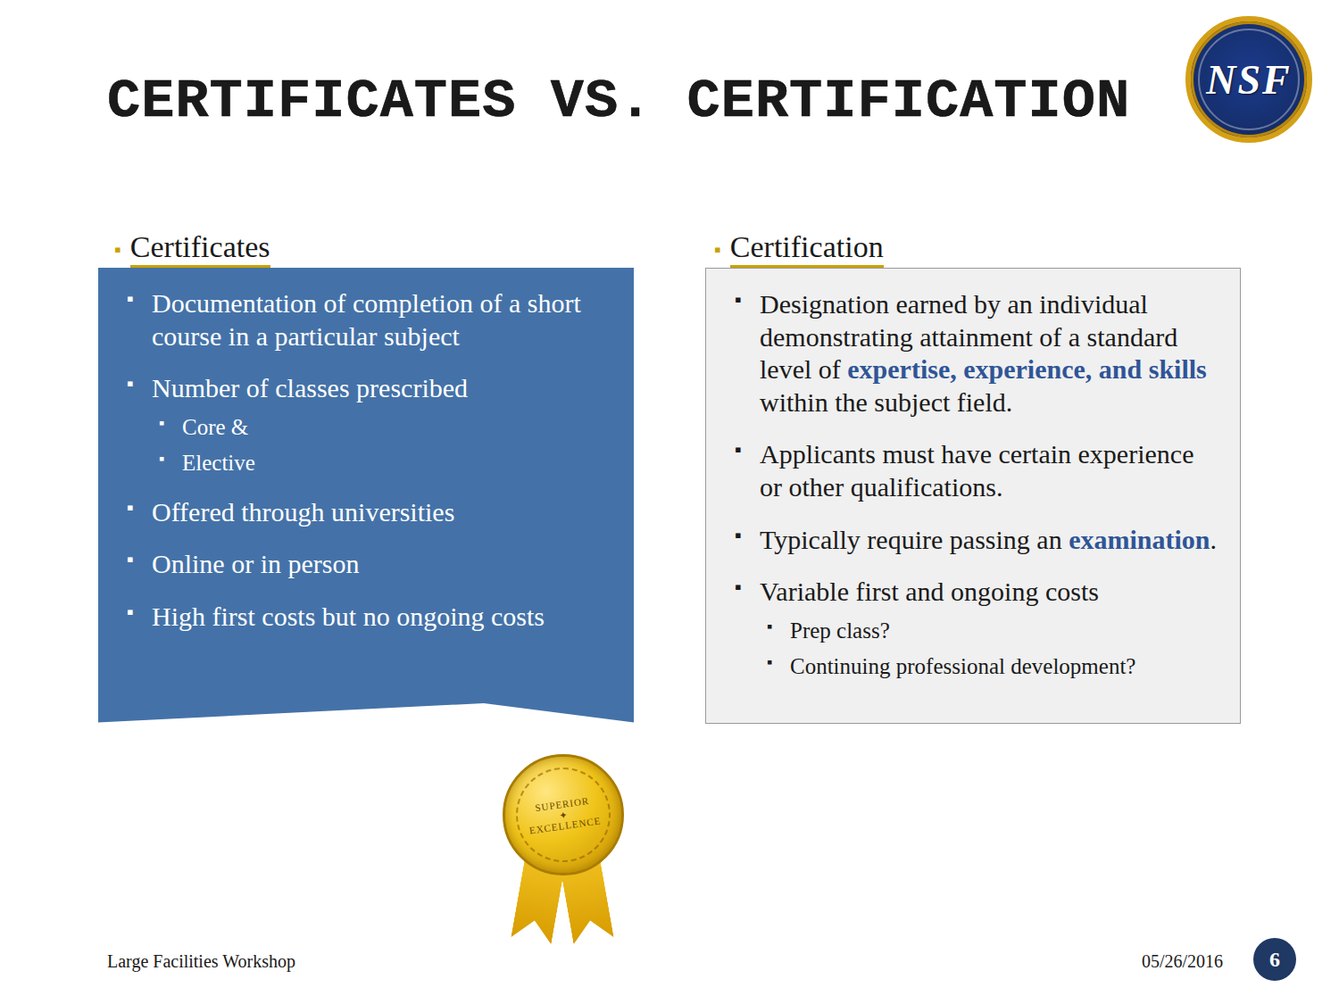NSF
Certificates vs. Certification
▪Certificates
▪Certification
Documentation of completion of a short course in a particular subject
Number of classes prescribed
Core &
Elective
Offered through universities
Online or in person
High first costs but no ongoing costs
Designation earned by an individual demonstrating attainment of a standard level of expertise, experience, and skills within the subject field.
Applicants must have certain experience or other qualifications.
Typically require passing an examination.
Variable first and ongoing costs
Prep class?
Continuing professional development?
SUPERIOR
✦
EXCELLENCE
Large Facilities Workshop
05/26/2016
6